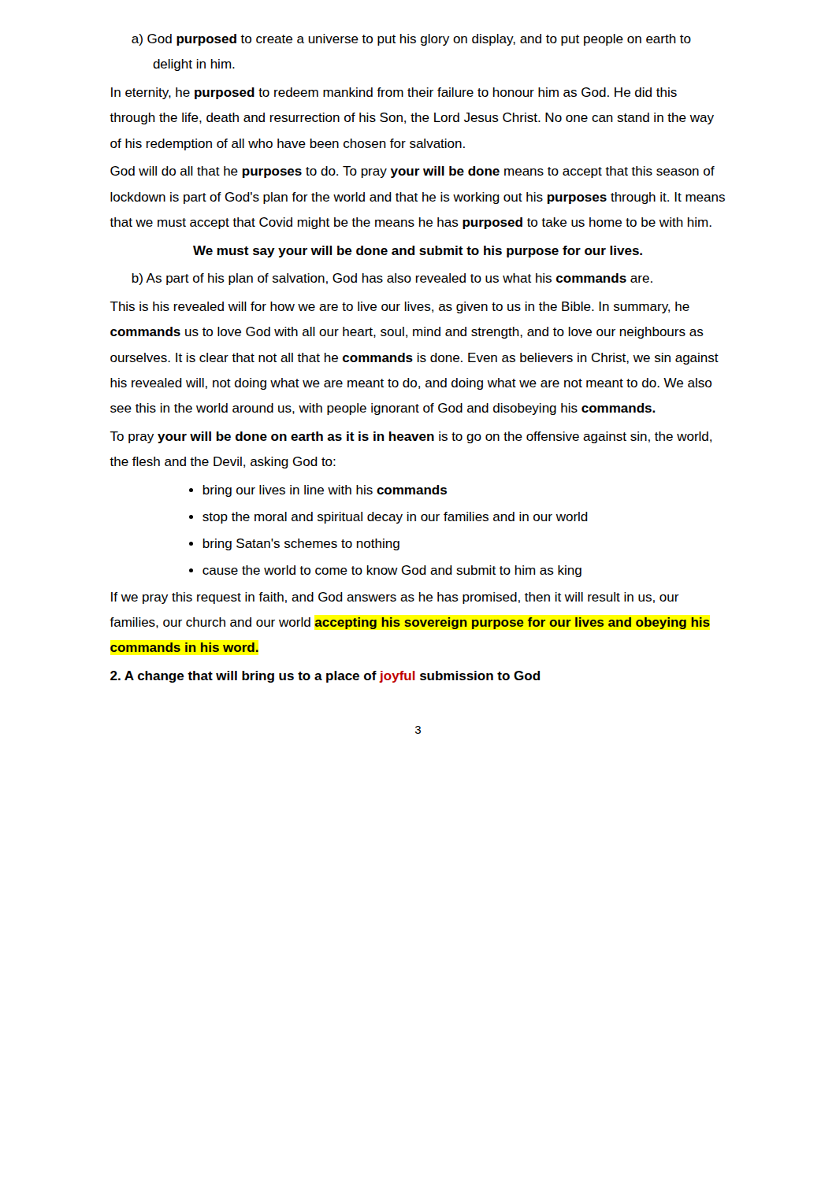a) God purposed to create a universe to put his glory on display, and to put people on earth to delight in him.
In eternity, he purposed to redeem mankind from their failure to honour him as God. He did this through the life, death and resurrection of his Son, the Lord Jesus Christ. No one can stand in the way of his redemption of all who have been chosen for salvation.
God will do all that he purposes to do. To pray your will be done means to accept that this season of lockdown is part of God's plan for the world and that he is working out his purposes through it. It means that we must accept that Covid might be the means he has purposed to take us home to be with him.
We must say your will be done and submit to his purpose for our lives.
b) As part of his plan of salvation, God has also revealed to us what his commands are.
This is his revealed will for how we are to live our lives, as given to us in the Bible. In summary, he commands us to love God with all our heart, soul, mind and strength, and to love our neighbours as ourselves. It is clear that not all that he commands is done. Even as believers in Christ, we sin against his revealed will, not doing what we are meant to do, and doing what we are not meant to do. We also see this in the world around us, with people ignorant of God and disobeying his commands.
To pray your will be done on earth as it is in heaven is to go on the offensive against sin, the world, the flesh and the Devil, asking God to:
bring our lives in line with his commands
stop the moral and spiritual decay in our families and in our world
bring Satan's schemes to nothing
cause the world to come to know God and submit to him as king
If we pray this request in faith, and God answers as he has promised, then it will result in us, our families, our church and our world accepting his sovereign purpose for our lives and obeying his commands in his word.
2. A change that will bring us to a place of joyful submission to God
3